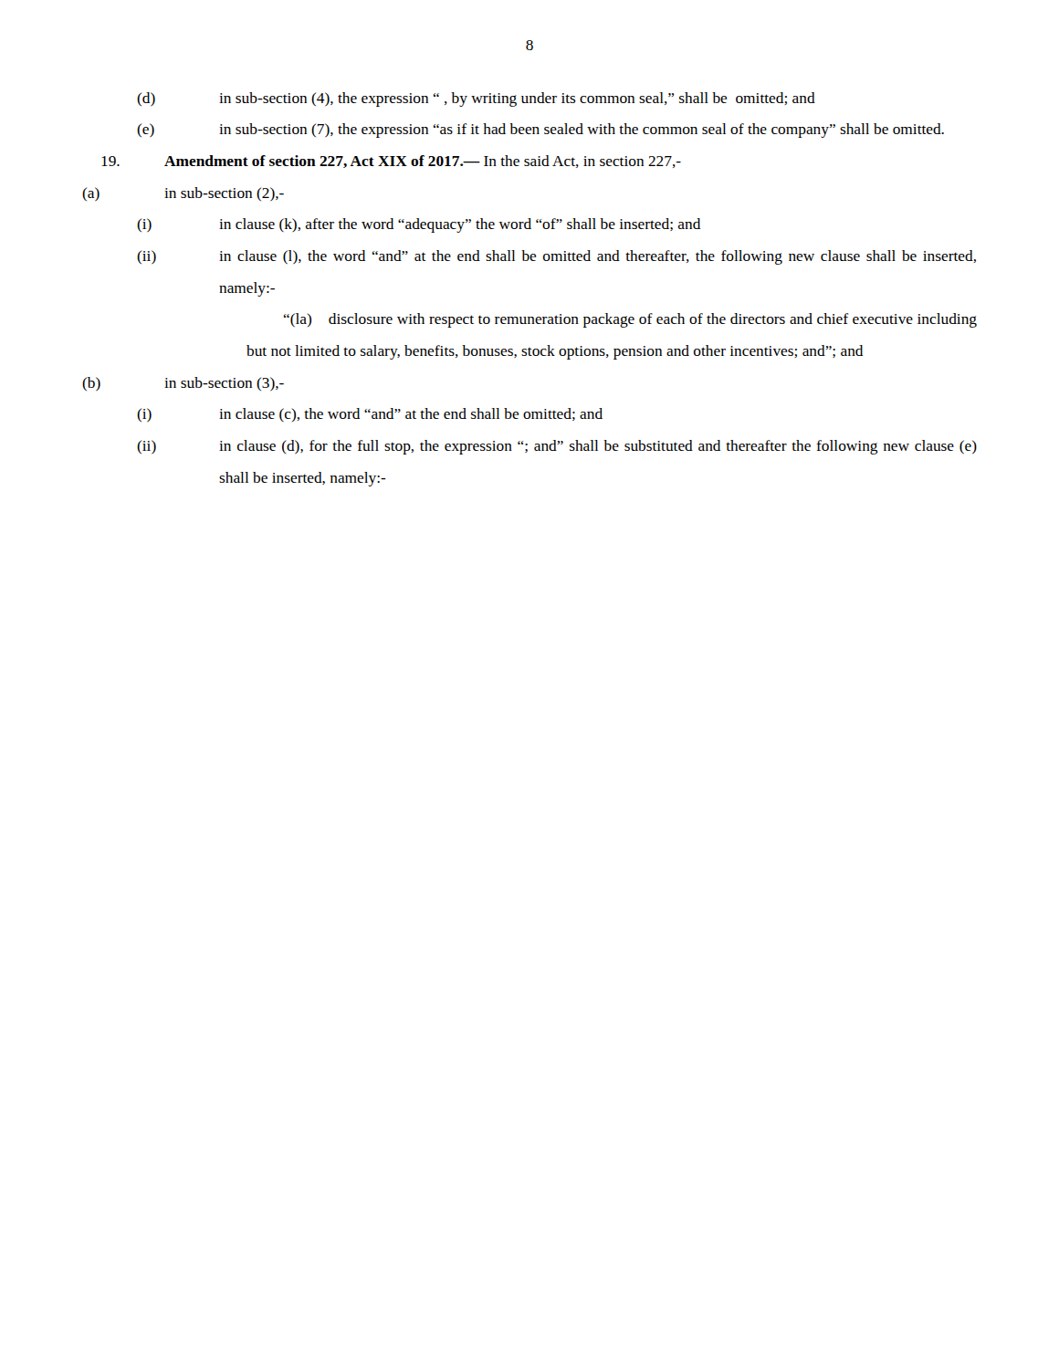8
(d)
in sub-section (4), the expression “ , by writing under its common seal,” shall be omitted; and
(e)
in sub-section (7), the expression “as if it had been sealed with the common seal of the company” shall be omitted.
19.
Amendment of section 227, Act XIX of 2017.— In the said Act, in section 227,-
(a)
in sub-section (2),-
(i)
in clause (k), after the word “adequacy” the word “of” shall be inserted; and
(ii)
in clause (l), the word “and” at the end shall be omitted and thereafter, the following new clause shall be inserted, namely:-
“(la) disclosure with respect to remuneration package of each of the directors and chief executive including but not limited to salary, benefits, bonuses, stock options, pension and other incentives; and”; and
(b)
in sub-section (3),-
(i)
in clause (c), the word “and” at the end shall be omitted; and
(ii)
in clause (d), for the full stop, the expression “; and” shall be substituted and thereafter the following new clause (e) shall be inserted, namely:-